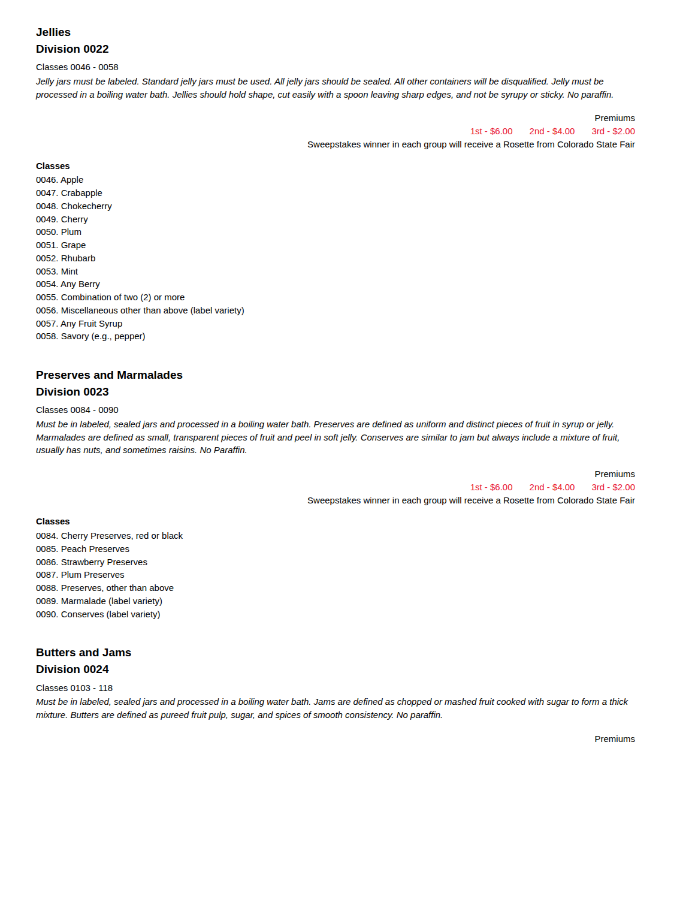Jellies
Division 0022
Classes 0046 - 0058
Jelly jars must be labeled. Standard jelly jars must be used. All jelly jars should be sealed. All other containers will be disqualified. Jelly must be processed in a boiling water bath. Jellies should hold shape, cut easily with a spoon leaving sharp edges, and not be syrupy or sticky. No paraffin.
Premiums
1st - $6.002nd - $4.003rd - $2.00
Sweepstakes winner in each group will receive a Rosette from Colorado State Fair
Classes
0046. Apple
0047. Crabapple
0048. Chokecherry
0049. Cherry
0050. Plum
0051. Grape
0052. Rhubarb
0053. Mint
0054. Any Berry
0055. Combination of two (2) or more
0056. Miscellaneous other than above (label variety)
0057. Any Fruit Syrup
0058. Savory (e.g., pepper)
Preserves and Marmalades
Division 0023
Classes 0084 - 0090
Must be in labeled, sealed jars and processed in a boiling water bath. Preserves are defined as uniform and distinct pieces of fruit in syrup or jelly. Marmalades are defined as small, transparent pieces of fruit and peel in soft jelly. Conserves are similar to jam but always include a mixture of fruit, usually has nuts, and sometimes raisins. No Paraffin.
Premiums
1st - $6.002nd - $4.003rd - $2.00
Sweepstakes winner in each group will receive a Rosette from Colorado State Fair
Classes
0084. Cherry Preserves, red or black
0085. Peach Preserves
0086. Strawberry Preserves
0087. Plum Preserves
0088. Preserves, other than above
0089. Marmalade (label variety)
0090. Conserves (label variety)
Butters and Jams
Division 0024
Classes 0103 - 118
Must be in labeled, sealed jars and processed in a boiling water bath. Jams are defined as chopped or mashed fruit cooked with sugar to form a thick mixture. Butters are defined as pureed fruit pulp, sugar, and spices of smooth consistency. No paraffin.
Premiums